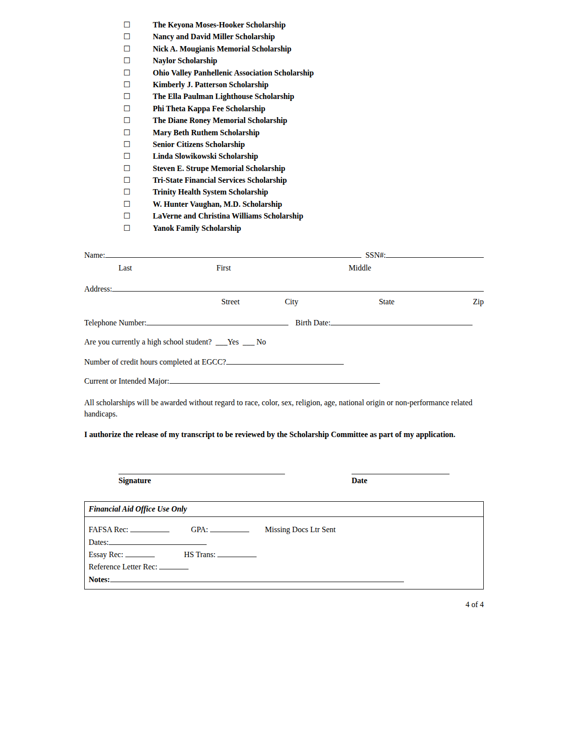The Keyona Moses-Hooker Scholarship
Nancy and David Miller Scholarship
Nick A. Mougianis Memorial Scholarship
Naylor Scholarship
Ohio Valley Panhellenic Association Scholarship
Kimberly J. Patterson Scholarship
The Ella Paulman Lighthouse Scholarship
Phi Theta Kappa Fee Scholarship
The Diane Roney Memorial Scholarship
Mary Beth Ruthem Scholarship
Senior Citizens Scholarship
Linda Slowikowski Scholarship
Steven E. Strupe Memorial Scholarship
Tri-State Financial Services Scholarship
Trinity Health System Scholarship
W. Hunter Vaughan, M.D. Scholarship
LaVerne and Christina Williams Scholarship
Yanok Family Scholarship
Name: SSN#:
Last First Middle
Address:
Street City State Zip
Telephone Number: Birth Date:
Are you currently a high school student? ___Yes ___ No
Number of credit hours completed at EGCC?
Current or Intended Major:
All scholarships will be awarded without regard to race, color, sex, religion, age, national origin or non-performance related handicaps.
I authorize the release of my transcript to be reviewed by the Scholarship Committee as part of my application.
Signature
Date
Financial Aid Office Use Only
FAFSA Rec: GPA: Missing Docs Ltr Sent
Dates:
Essay Rec: HS Trans:
Reference Letter Rec:
Notes:
4 of 4